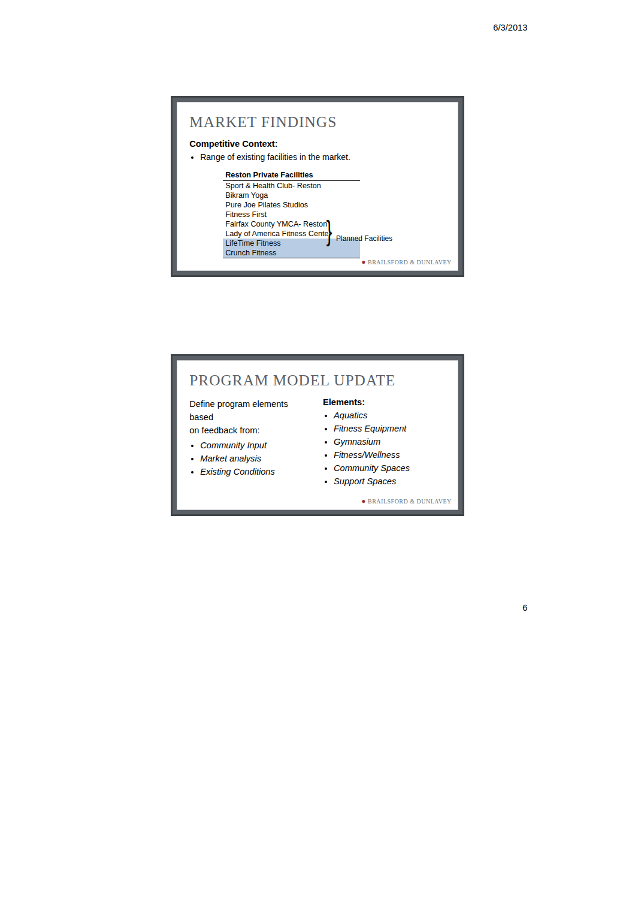6/3/2013
MARKET FINDINGS
Competitive Context:
Range of existing facilities in the market.
| Reston Private Facilities |
| --- |
| Sport & Health Club- Reston |
| Bikram Yoga |
| Pure Joe Pilates Studios |
| Fitness First |
| Fairfax County YMCA- Reston |
| Lady of America Fitness Center |
| LifeTime Fitness |
| Crunch Fitness |
} Planned Facilities
● BRAILSFORD & DUNLAVEY
PROGRAM MODEL UPDATE
Define program elements based
on feedback from:
Community Input
Market analysis
Existing Conditions
Elements:
Aquatics
Fitness Equipment
Gymnasium
Fitness/Wellness
Community Spaces
Support Spaces
● BRAILSFORD & DUNLAVEY
6